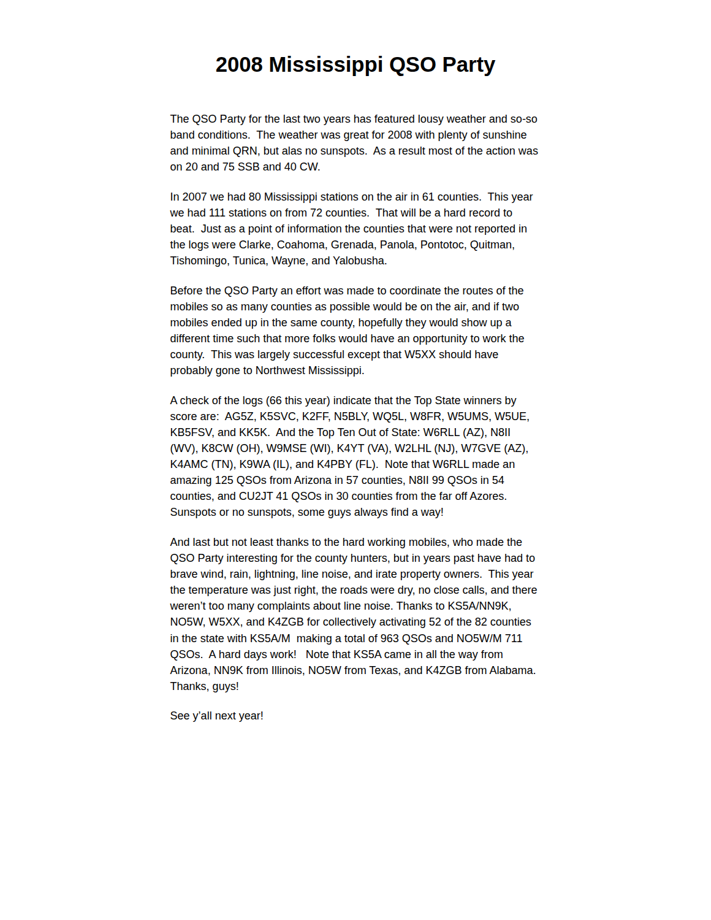2008 Mississippi QSO Party
The QSO Party for the last two years has featured lousy weather and so-so band conditions. The weather was great for 2008 with plenty of sunshine and minimal QRN, but alas no sunspots. As a result most of the action was on 20 and 75 SSB and 40 CW.
In 2007 we had 80 Mississippi stations on the air in 61 counties. This year we had 111 stations on from 72 counties. That will be a hard record to beat. Just as a point of information the counties that were not reported in the logs were Clarke, Coahoma, Grenada, Panola, Pontotoc, Quitman, Tishomingo, Tunica, Wayne, and Yalobusha.
Before the QSO Party an effort was made to coordinate the routes of the mobiles so as many counties as possible would be on the air, and if two mobiles ended up in the same county, hopefully they would show up a different time such that more folks would have an opportunity to work the county. This was largely successful except that W5XX should have probably gone to Northwest Mississippi.
A check of the logs (66 this year) indicate that the Top State winners by score are: AG5Z, K5SVC, K2FF, N5BLY, WQ5L, W8FR, W5UMS, W5UE, KB5FSV, and KK5K. And the Top Ten Out of State: W6RLL (AZ), N8II (WV), K8CW (OH), W9MSE (WI), K4YT (VA), W2LHL (NJ), W7GVE (AZ), K4AMC (TN), K9WA (IL), and K4PBY (FL). Note that W6RLL made an amazing 125 QSOs from Arizona in 57 counties, N8II 99 QSOs in 54 counties, and CU2JT 41 QSOs in 30 counties from the far off Azores. Sunspots or no sunspots, some guys always find a way!
And last but not least thanks to the hard working mobiles, who made the QSO Party interesting for the county hunters, but in years past have had to brave wind, rain, lightning, line noise, and irate property owners. This year the temperature was just right, the roads were dry, no close calls, and there weren’t too many complaints about line noise. Thanks to KS5A/NN9K, NO5W, W5XX, and K4ZGB for collectively activating 52 of the 82 counties in the state with KS5A/M making a total of 963 QSOs and NO5W/M 711 QSOs. A hard days work! Note that KS5A came in all the way from Arizona, NN9K from Illinois, NO5W from Texas, and K4ZGB from Alabama. Thanks, guys!
See y’all next year!